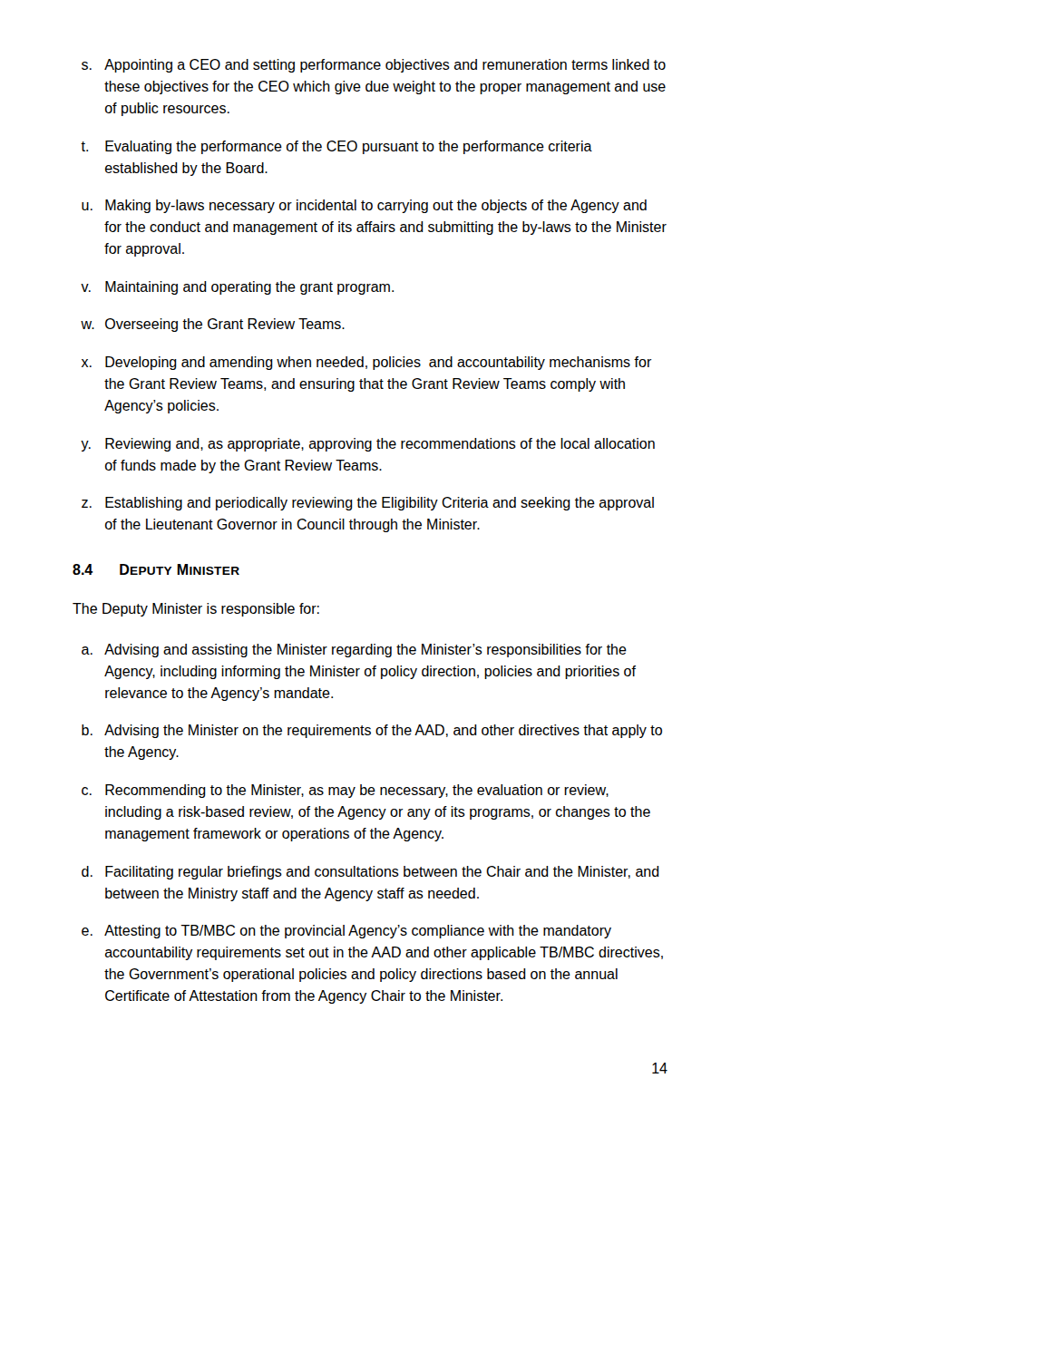s. Appointing a CEO and setting performance objectives and remuneration terms linked to these objectives for the CEO which give due weight to the proper management and use of public resources.
t. Evaluating the performance of the CEO pursuant to the performance criteria established by the Board.
u. Making by-laws necessary or incidental to carrying out the objects of the Agency and for the conduct and management of its affairs and submitting the by-laws to the Minister for approval.
v. Maintaining and operating the grant program.
w. Overseeing the Grant Review Teams.
x. Developing and amending when needed, policies and accountability mechanisms for the Grant Review Teams, and ensuring that the Grant Review Teams comply with Agency’s policies.
y. Reviewing and, as appropriate, approving the recommendations of the local allocation of funds made by the Grant Review Teams.
z. Establishing and periodically reviewing the Eligibility Criteria and seeking the approval of the Lieutenant Governor in Council through the Minister.
8.4 DEPUTY MINISTER
The Deputy Minister is responsible for:
a. Advising and assisting the Minister regarding the Minister’s responsibilities for the Agency, including informing the Minister of policy direction, policies and priorities of relevance to the Agency’s mandate.
b. Advising the Minister on the requirements of the AAD, and other directives that apply to the Agency.
c. Recommending to the Minister, as may be necessary, the evaluation or review, including a risk-based review, of the Agency or any of its programs, or changes to the management framework or operations of the Agency.
d. Facilitating regular briefings and consultations between the Chair and the Minister, and between the Ministry staff and the Agency staff as needed.
e. Attesting to TB/MBC on the provincial Agency’s compliance with the mandatory accountability requirements set out in the AAD and other applicable TB/MBC directives, the Government’s operational policies and policy directions based on the annual Certificate of Attestation from the Agency Chair to the Minister.
14